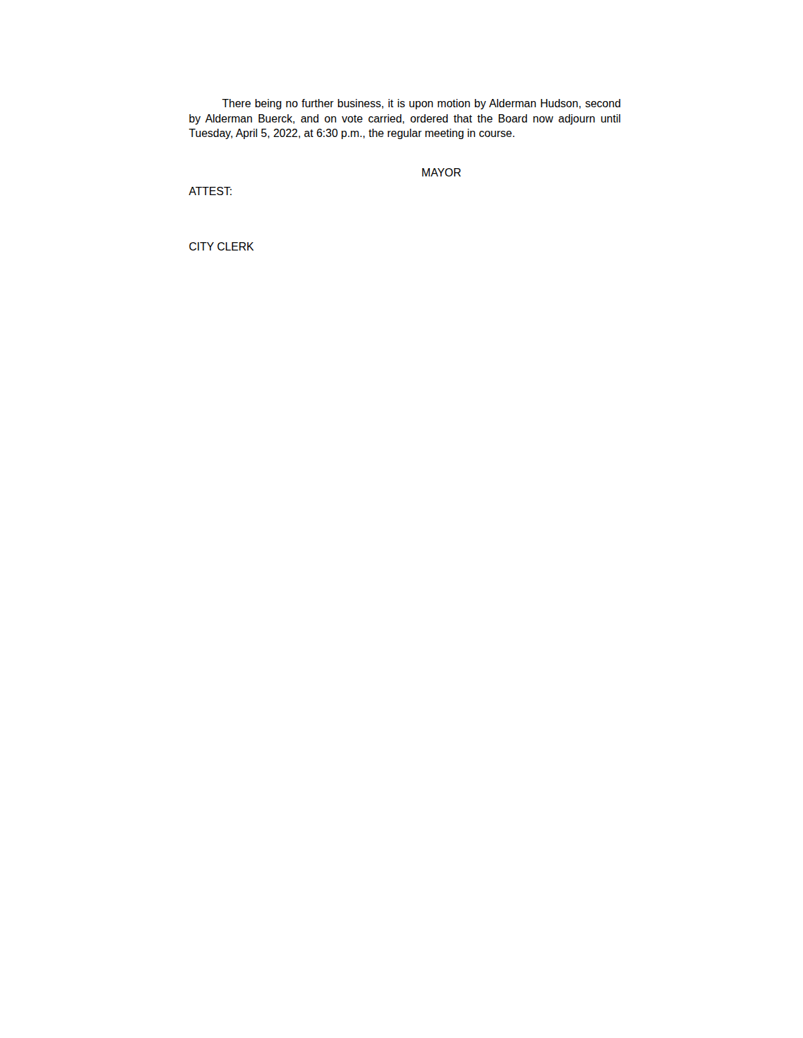There being no further business, it is upon motion by Alderman Hudson, second by Alderman Buerck, and on vote carried, ordered that the Board now adjourn until Tuesday, April 5, 2022, at 6:30 p.m., the regular meeting in course.
MAYOR
ATTEST:
CITY CLERK